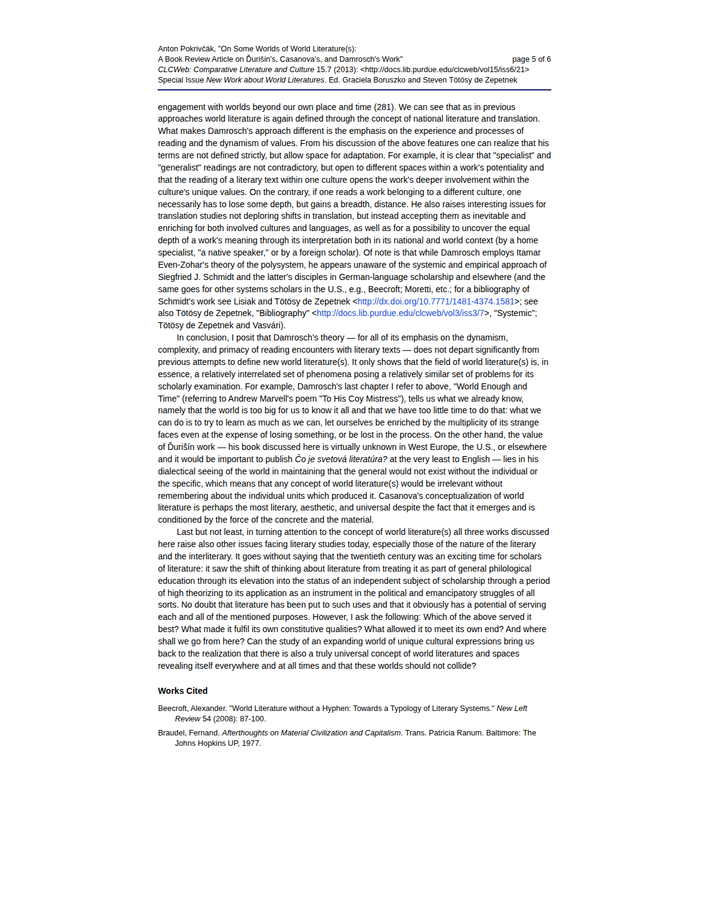Anton Pokrivčák, "On Some Worlds of World Literature(s):
A Book Review Article on Ďurišin's, Casanova's, and Damrosch's Work"
page 5 of 6
CLCWeb: Comparative Literature and Culture 15.7 (2013): <http://docs.lib.purdue.edu/clcweb/vol15/iss6/21>
Special Issue New Work about World Literatures. Ed. Graciela Boruszko and Steven Tötösy de Zepetnek
engagement with worlds beyond our own place and time (281). We can see that as in previous approaches world literature is again defined through the concept of national literature and translation. What makes Damrosch's approach different is the emphasis on the experience and processes of reading and the dynamism of values. From his discussion of the above features one can realize that his terms are not defined strictly, but allow space for adaptation. For example, it is clear that "specialist" and "generalist" readings are not contradictory, but open to different spaces within a work's potentiality and that the reading of a literary text within one culture opens the work's deeper involvement within the culture's unique values. On the contrary, if one reads a work belonging to a different culture, one necessarily has to lose some depth, but gains a breadth, distance. He also raises interesting issues for translation studies not deploring shifts in translation, but instead accepting them as inevitable and enriching for both involved cultures and languages, as well as for a possibility to uncover the equal depth of a work's meaning through its interpretation both in its national and world context (by a home specialist, "a native speaker," or by a foreign scholar). Of note is that while Damrosch employs Itamar Even-Zohar's theory of the polysystem, he appears unaware of the systemic and empirical approach of Siegfried J. Schmidt and the latter's disciples in German-language scholarship and elsewhere (and the same goes for other systems scholars in the U.S., e.g., Beecroft; Moretti, etc.; for a bibliography of Schmidt's work see Lisiak and Tötösy de Zepetnek <http://dx.doi.org/10.7771/1481-4374.1581>; see also Tötösy de Zepetnek, "Bibliography" <http://docs.lib.purdue.edu/clcweb/vol3/iss3/7>, "Systemic"; Tötösy de Zepetnek and Vasvári).
In conclusion, I posit that Damrosch's theory — for all of its emphasis on the dynamism, complexity, and primacy of reading encounters with literary texts — does not depart significantly from previous attempts to define new world literature(s). It only shows that the field of world literature(s) is, in essence, a relatively interrelated set of phenomena posing a relatively similar set of problems for its scholarly examination. For example, Damrosch's last chapter I refer to above, "World Enough and Time" (referring to Andrew Marvell's poem "To His Coy Mistress"), tells us what we already know, namely that the world is too big for us to know it all and that we have too little time to do that: what we can do is to try to learn as much as we can, let ourselves be enriched by the multiplicity of its strange faces even at the expense of losing something, or be lost in the process. On the other hand, the value of Ďurišín work — his book discussed here is virtually unknown in West Europe, the U.S., or elsewhere and it would be important to publish Čo je svetová literatúra? at the very least to English — lies in his dialectical seeing of the world in maintaining that the general would not exist without the individual or the specific, which means that any concept of world literature(s) would be irrelevant without remembering about the individual units which produced it. Casanova's conceptualization of world literature is perhaps the most literary, aesthetic, and universal despite the fact that it emerges and is conditioned by the force of the concrete and the material.
Last but not least, in turning attention to the concept of world literature(s) all three works discussed here raise also other issues facing literary studies today, especially those of the nature of the literary and the interliterary. It goes without saying that the twentieth century was an exciting time for scholars of literature: it saw the shift of thinking about literature from treating it as part of general philological education through its elevation into the status of an independent subject of scholarship through a period of high theorizing to its application as an instrument in the political and emancipatory struggles of all sorts. No doubt that literature has been put to such uses and that it obviously has a potential of serving each and all of the mentioned purposes. However, I ask the following: Which of the above served it best? What made it fulfil its own constitutive qualities? What allowed it to meet its own end? And where shall we go from here? Can the study of an expanding world of unique cultural expressions bring us back to the realization that there is also a truly universal concept of world literatures and spaces revealing itself everywhere and at all times and that these worlds should not collide?
Works Cited
Beecroft, Alexander. "World Literature without a Hyphen: Towards a Typology of Literary Systems." New Left Review 54 (2008): 87-100.
Braudel, Fernand. Afterthoughts on Material Civilization and Capitalism. Trans. Patricia Ranum. Baltimore: The Johns Hopkins UP, 1977.